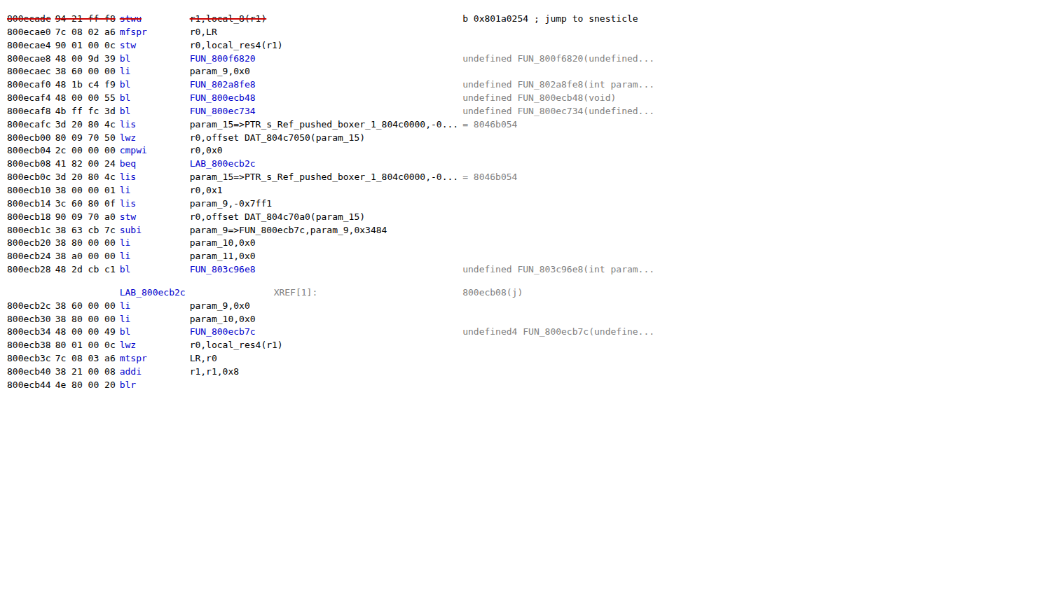| 800ecadc | 94 21 ff f8 | stwu | r1,local_8(r1) | b 0x801a0254 ; jump to snesticle |
| 800ecae0 | 7c 08 02 a6 | mfspr | r0,LR | |
| 800ecae4 | 90 01 00 0c | stw | r0,local_res4(r1) | |
| 800ecae8 | 48 00 9d 39 | bl | FUN_800f6820 | undefined FUN_800f6820(undefined... |
| 800ecaec | 38 60 00 00 | li | param_9,0x0 | |
| 800ecaf0 | 48 1b c4 f9 | bl | FUN_802a8fe8 | undefined FUN_802a8fe8(int param... |
| 800ecaf4 | 48 00 00 55 | bl | FUN_800ecb48 | undefined FUN_800ecb48(void) |
| 800ecaf8 | 4b ff fc 3d | bl | FUN_800ec734 | undefined FUN_800ec734(undefined... |
| 800ecafc | 3d 20 80 4c | lis | param_15=>PTR_s_Ref_pushed_boxer_1_804c0000,-0... | = 8046b054 |
| 800ecb00 | 80 09 70 50 | lwz | r0,offset DAT_804c7050(param_15) | |
| 800ecb04 | 2c 00 00 00 | cmpwi | r0,0x0 | |
| 800ecb08 | 41 82 00 24 | beq | LAB_800ecb2c | |
| 800ecb0c | 3d 20 80 4c | lis | param_15=>PTR_s_Ref_pushed_boxer_1_804c0000,-0... | = 8046b054 |
| 800ecb10 | 38 00 00 01 | li | r0,0x1 | |
| 800ecb14 | 3c 60 80 0f | lis | param_9,-0x7ff1 | |
| 800ecb18 | 90 09 70 a0 | stw | r0,offset DAT_804c70a0(param_15) | |
| 800ecb1c | 38 63 cb 7c | subi | param_9=>FUN_800ecb7c,param_9,0x3484 | |
| 800ecb20 | 38 80 00 00 | li | param_10,0x0 | |
| 800ecb24 | 38 a0 00 00 | li | param_11,0x0 | |
| 800ecb28 | 48 2d cb c1 | bl | FUN_803c96e8 | undefined FUN_803c96e8(int param... |
| | | LAB_800ecb2c | XREF[1]: | 800ecb08(j) |
| 800ecb2c | 38 60 00 00 | li | param_9,0x0 | |
| 800ecb30 | 38 80 00 00 | li | param_10,0x0 | |
| 800ecb34 | 48 00 00 49 | bl | FUN_800ecb7c | undefined4 FUN_800ecb7c(undefine... |
| 800ecb38 | 80 01 00 0c | lwz | r0,local_res4(r1) | |
| 800ecb3c | 7c 08 03 a6 | mtspr | LR,r0 | |
| 800ecb40 | 38 21 00 08 | addi | r1,r1,0x8 | |
| 800ecb44 | 4e 80 00 20 | blr | | |